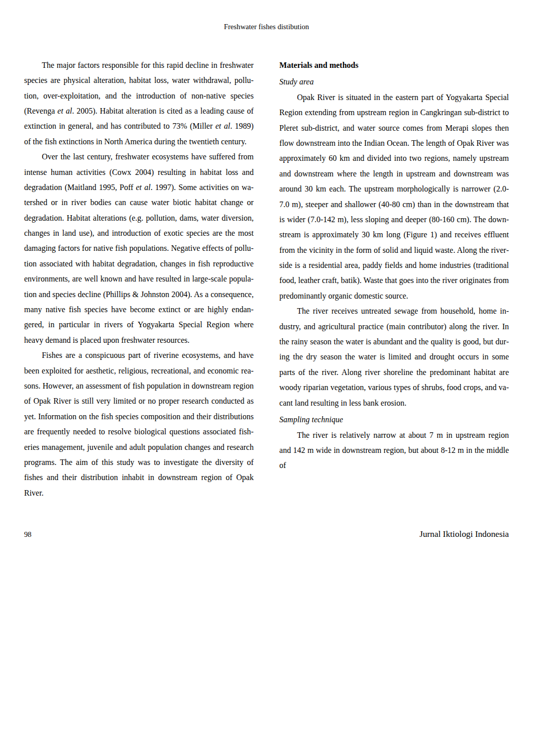Freshwater fishes distibution
The major factors responsible for this rapid decline in freshwater species are physical alteration, habitat loss, water withdrawal, pollution, over-exploitation, and the introduction of non-native species (Revenga et al. 2005). Habitat alteration is cited as a leading cause of extinction in general, and has contributed to 73% (Miller et al. 1989) of the fish extinctions in North America during the twentieth century.
Over the last century, freshwater ecosystems have suffered from intense human activities (Cowx 2004) resulting in habitat loss and degradation (Maitland 1995, Poff et al. 1997). Some activities on watershed or in river bodies can cause water biotic habitat change or degradation. Habitat alterations (e.g. pollution, dams, water diversion, changes in land use), and introduction of exotic species are the most damaging factors for native fish populations. Negative effects of pollution associated with habitat degradation, changes in fish reproductive environments, are well known and have resulted in large-scale population and species decline (Phillips & Johnston 2004). As a consequence, many native fish species have become extinct or are highly endangered, in particular in rivers of Yogyakarta Special Region where heavy demand is placed upon freshwater resources.
Fishes are a conspicuous part of riverine ecosystems, and have been exploited for aesthetic, religious, recreational, and economic reasons. However, an assessment of fish population in downstream region of Opak River is still very limited or no proper research conducted as yet. Information on the fish species composition and their distributions are frequently needed to resolve biological questions associated fisheries management, juvenile and adult population changes and research programs. The aim of this study was to investigate the diversity of fishes and their distribution inhabit in downstream region of Opak River.
Materials and methods
Study area
Opak River is situated in the eastern part of Yogyakarta Special Region extending from upstream region in Cangkringan sub-district to Pleret sub-district, and water source comes from Merapi slopes then flow downstream into the Indian Ocean. The length of Opak River was approximately 60 km and divided into two regions, namely upstream and downstream where the length in upstream and downstream was around 30 km each. The upstream morphologically is narrower (2.0-7.0 m), steeper and shallower (40-80 cm) than in the downstream that is wider (7.0-142 m), less sloping and deeper (80-160 cm). The downstream is approximately 30 km long (Figure 1) and receives effluent from the vicinity in the form of solid and liquid waste. Along the riverside is a residential area, paddy fields and home industries (traditional food, leather craft, batik). Waste that goes into the river originates from predominantly organic domestic source.
The river receives untreated sewage from household, home industry, and agricultural practice (main contributor) along the river. In the rainy season the water is abundant and the quality is good, but during the dry season the water is limited and drought occurs in some parts of the river. Along river shoreline the predominant habitat are woody riparian vegetation, various types of shrubs, food crops, and vacant land resulting in less bank erosion.
Sampling technique
The river is relatively narrow at about 7 m in upstream region and 142 m wide in downstream region, but about 8-12 m in the middle of
98 Jurnal Iktiologi Indonesia